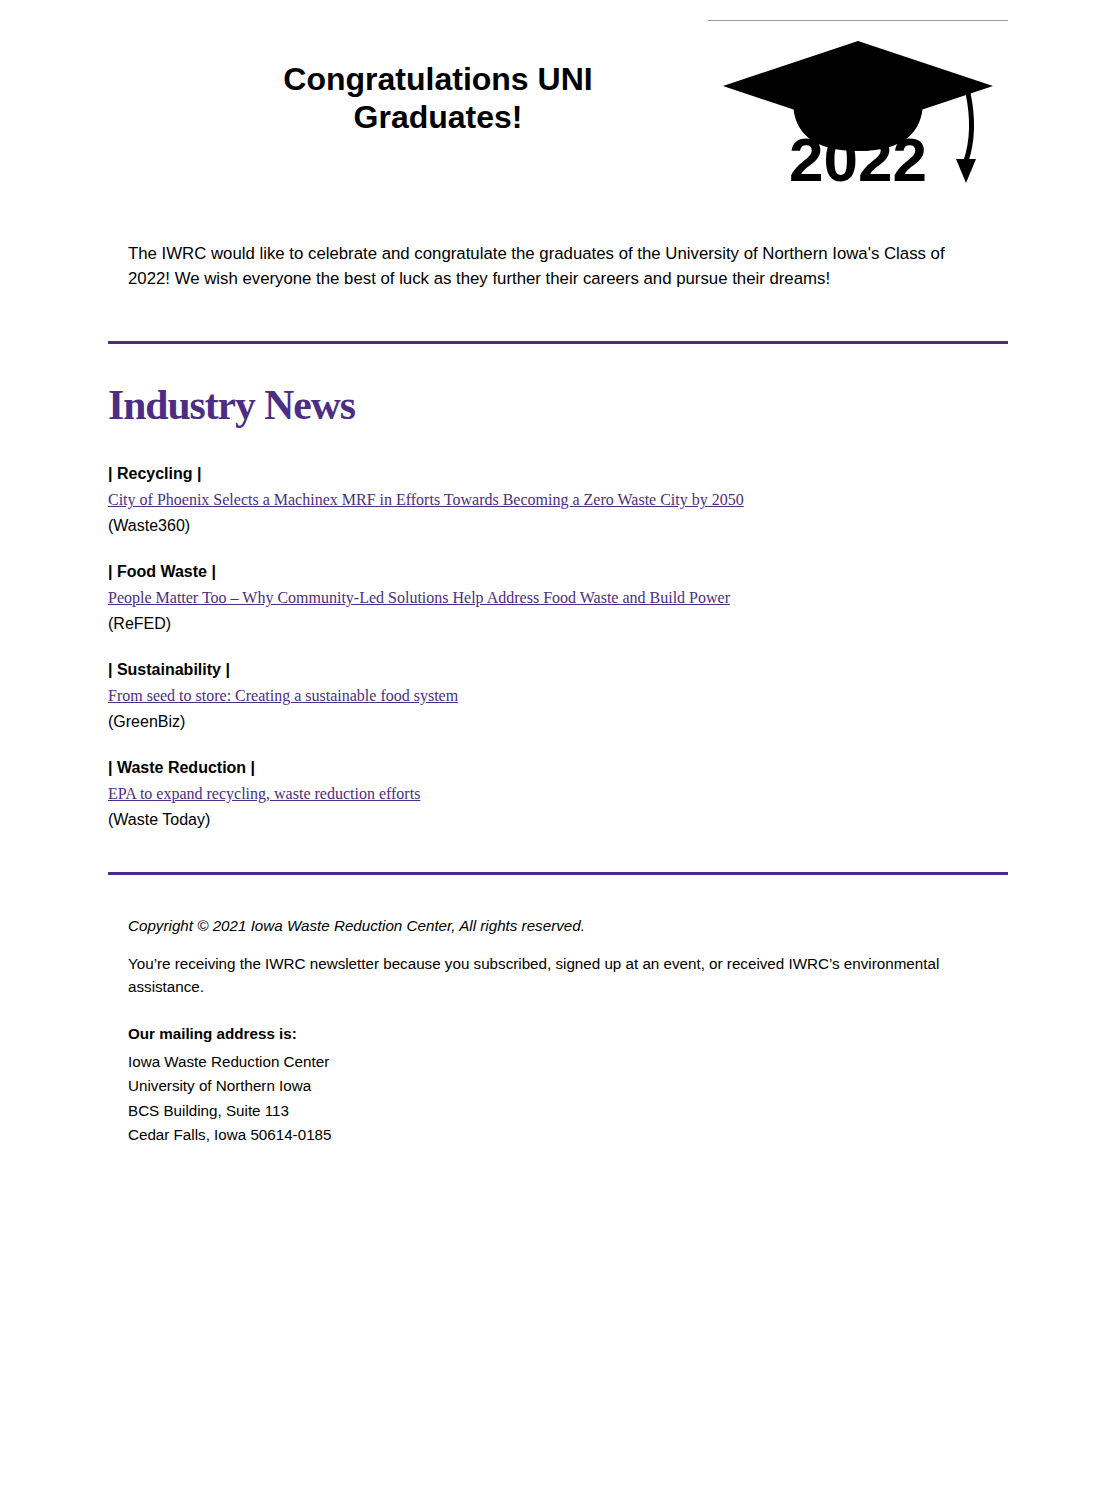Congratulations UNI
Graduates!
2022
The IWRC would like to celebrate and congratulate the graduates of the University of Northern Iowa's Class of 2022! We wish everyone the best of luck as they further their careers and pursue their dreams!
Industry News
| Recycling |
City of Phoenix Selects a Machinex MRF in Efforts Towards Becoming a Zero Waste City by 2050
(Waste360)
| Food Waste |
People Matter Too – Why Community-Led Solutions Help Address Food Waste and Build Power
(ReFED)
| Sustainability |
From seed to store: Creating a sustainable food system
(GreenBiz)
| Waste Reduction |
EPA to expand recycling, waste reduction efforts
(Waste Today)
Copyright © 2021 Iowa Waste Reduction Center, All rights reserved.
You’re receiving the IWRC newsletter because you subscribed, signed up at an event, or received IWRC’s environmental assistance.
Our mailing address is:
Iowa Waste Reduction Center
University of Northern Iowa
BCS Building, Suite 113
Cedar Falls, Iowa 50614-0185